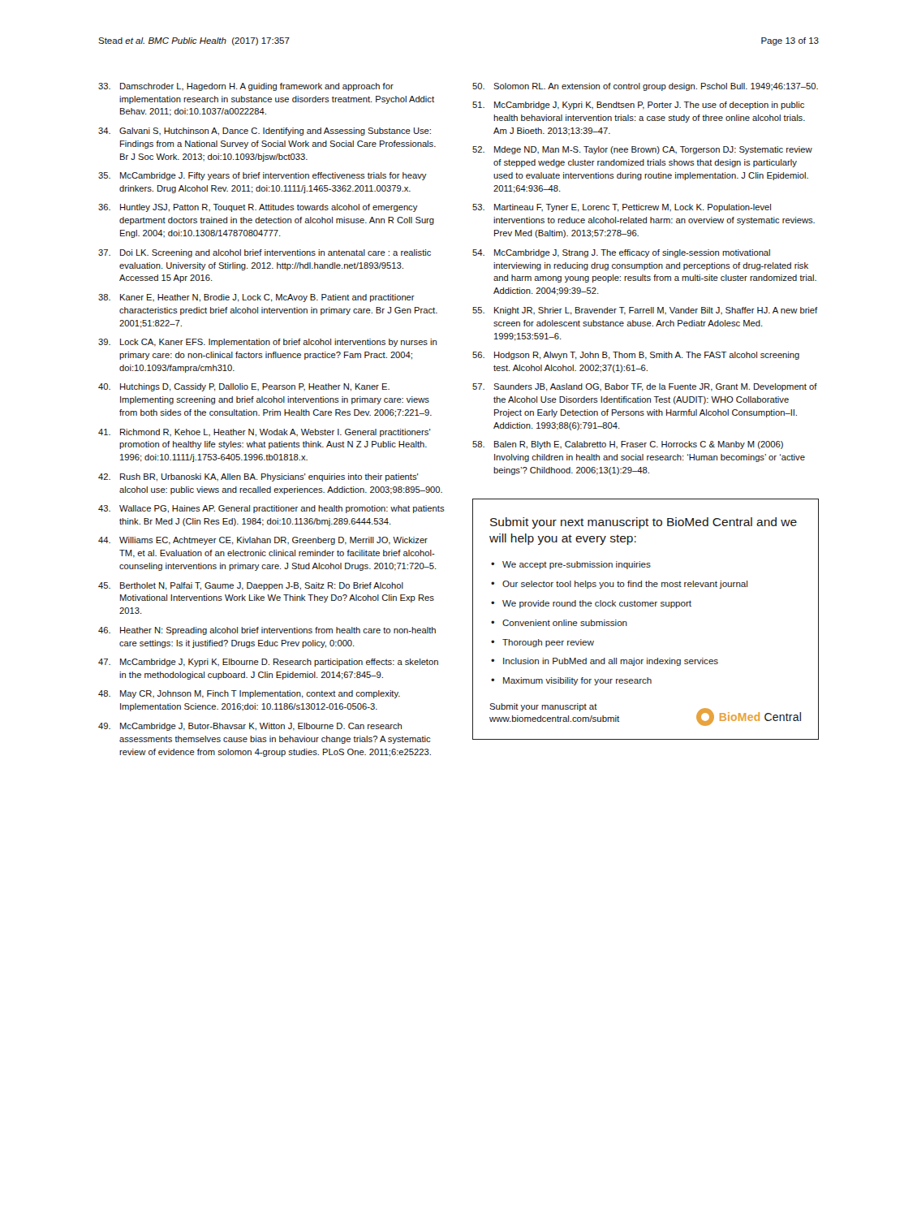Stead et al. BMC Public Health (2017) 17:357
Page 13 of 13
Damschroder L, Hagedorn H. A guiding framework and approach for implementation research in substance use disorders treatment. Psychol Addict Behav. 2011; doi:10.1037/a0022284.
Galvani S, Hutchinson A, Dance C. Identifying and Assessing Substance Use: Findings from a National Survey of Social Work and Social Care Professionals. Br J Soc Work. 2013; doi:10.1093/bjsw/bct033.
McCambridge J. Fifty years of brief intervention effectiveness trials for heavy drinkers. Drug Alcohol Rev. 2011; doi:10.1111/j.1465-3362.2011.00379.x.
Huntley JSJ, Patton R, Touquet R. Attitudes towards alcohol of emergency department doctors trained in the detection of alcohol misuse. Ann R Coll Surg Engl. 2004; doi:10.1308/147870804777.
Doi LK. Screening and alcohol brief interventions in antenatal care : a realistic evaluation. University of Stirling. 2012. http://hdl.handle.net/1893/9513. Accessed 15 Apr 2016.
Kaner E, Heather N, Brodie J, Lock C, McAvoy B. Patient and practitioner characteristics predict brief alcohol intervention in primary care. Br J Gen Pract. 2001;51:822–7.
Lock CA, Kaner EFS. Implementation of brief alcohol interventions by nurses in primary care: do non-clinical factors influence practice? Fam Pract. 2004; doi:10.1093/fampra/cmh310.
Hutchings D, Cassidy P, Dallolio E, Pearson P, Heather N, Kaner E. Implementing screening and brief alcohol interventions in primary care: views from both sides of the consultation. Prim Health Care Res Dev. 2006;7:221–9.
Richmond R, Kehoe L, Heather N, Wodak A, Webster I. General practitioners' promotion of healthy life styles: what patients think. Aust N Z J Public Health. 1996; doi:10.1111/j.1753-6405.1996.tb01818.x.
Rush BR, Urbanoski KA, Allen BA. Physicians' enquiries into their patients' alcohol use: public views and recalled experiences. Addiction. 2003;98:895–900.
Wallace PG, Haines AP. General practitioner and health promotion: what patients think. Br Med J (Clin Res Ed). 1984; doi:10.1136/bmj.289.6444.534.
Williams EC, Achtmeyer CE, Kivlahan DR, Greenberg D, Merrill JO, Wickizer TM, et al. Evaluation of an electronic clinical reminder to facilitate brief alcohol-counseling interventions in primary care. J Stud Alcohol Drugs. 2010;71:720–5.
Bertholet N, Palfai T, Gaume J, Daeppen J-B, Saitz R: Do Brief Alcohol Motivational Interventions Work Like We Think They Do? Alcohol Clin Exp Res 2013.
Heather N: Spreading alcohol brief interventions from health care to non-health care settings: Is it justified? Drugs Educ Prev policy, 0:000.
McCambridge J, Kypri K, Elbourne D. Research participation effects: a skeleton in the methodological cupboard. J Clin Epidemiol. 2014;67:845–9.
May CR, Johnson M, Finch T Implementation, context and complexity. Implementation Science. 2016;doi: 10.1186/s13012-016-0506-3.
McCambridge J, Butor-Bhavsar K, Witton J, Elbourne D. Can research assessments themselves cause bias in behaviour change trials? A systematic review of evidence from solomon 4-group studies. PLoS One. 2011;6:e25223.
Solomon RL. An extension of control group design. Pschol Bull. 1949;46:137–50.
McCambridge J, Kypri K, Bendtsen P, Porter J. The use of deception in public health behavioral intervention trials: a case study of three online alcohol trials. Am J Bioeth. 2013;13:39–47.
Mdege ND, Man M-S. Taylor (nee Brown) CA, Torgerson DJ: Systematic review of stepped wedge cluster randomized trials shows that design is particularly used to evaluate interventions during routine implementation. J Clin Epidemiol. 2011;64:936–48.
Martineau F, Tyner E, Lorenc T, Petticrew M, Lock K. Population-level interventions to reduce alcohol-related harm: an overview of systematic reviews. Prev Med (Baltim). 2013;57:278–96.
McCambridge J, Strang J. The efficacy of single-session motivational interviewing in reducing drug consumption and perceptions of drug-related risk and harm among young people: results from a multi-site cluster randomized trial. Addiction. 2004;99:39–52.
Knight JR, Shrier L, Bravender T, Farrell M, Vander Bilt J, Shaffer HJ. A new brief screen for adolescent substance abuse. Arch Pediatr Adolesc Med. 1999;153:591–6.
Hodgson R, Alwyn T, John B, Thom B, Smith A. The FAST alcohol screening test. Alcohol Alcohol. 2002;37(1):61–6.
Saunders JB, Aasland OG, Babor TF, de la Fuente JR, Grant M. Development of the Alcohol Use Disorders Identification Test (AUDIT): WHO Collaborative Project on Early Detection of Persons with Harmful Alcohol Consumption–II. Addiction. 1993;88(6):791–804.
Balen R, Blyth E, Calabretto H, Fraser C. Horrocks C & Manby M (2006) Involving children in health and social research: ‘Human becomings’ or ‘active beings’? Childhood. 2006;13(1):29–48.
Submit your next manuscript to BioMed Central and we will help you at every step:
We accept pre-submission inquiries
Our selector tool helps you to find the most relevant journal
We provide round the clock customer support
Convenient online submission
Thorough peer review
Inclusion in PubMed and all major indexing services
Maximum visibility for your research
Submit your manuscript at www.biomedcentral.com/submit
Bio Med Central